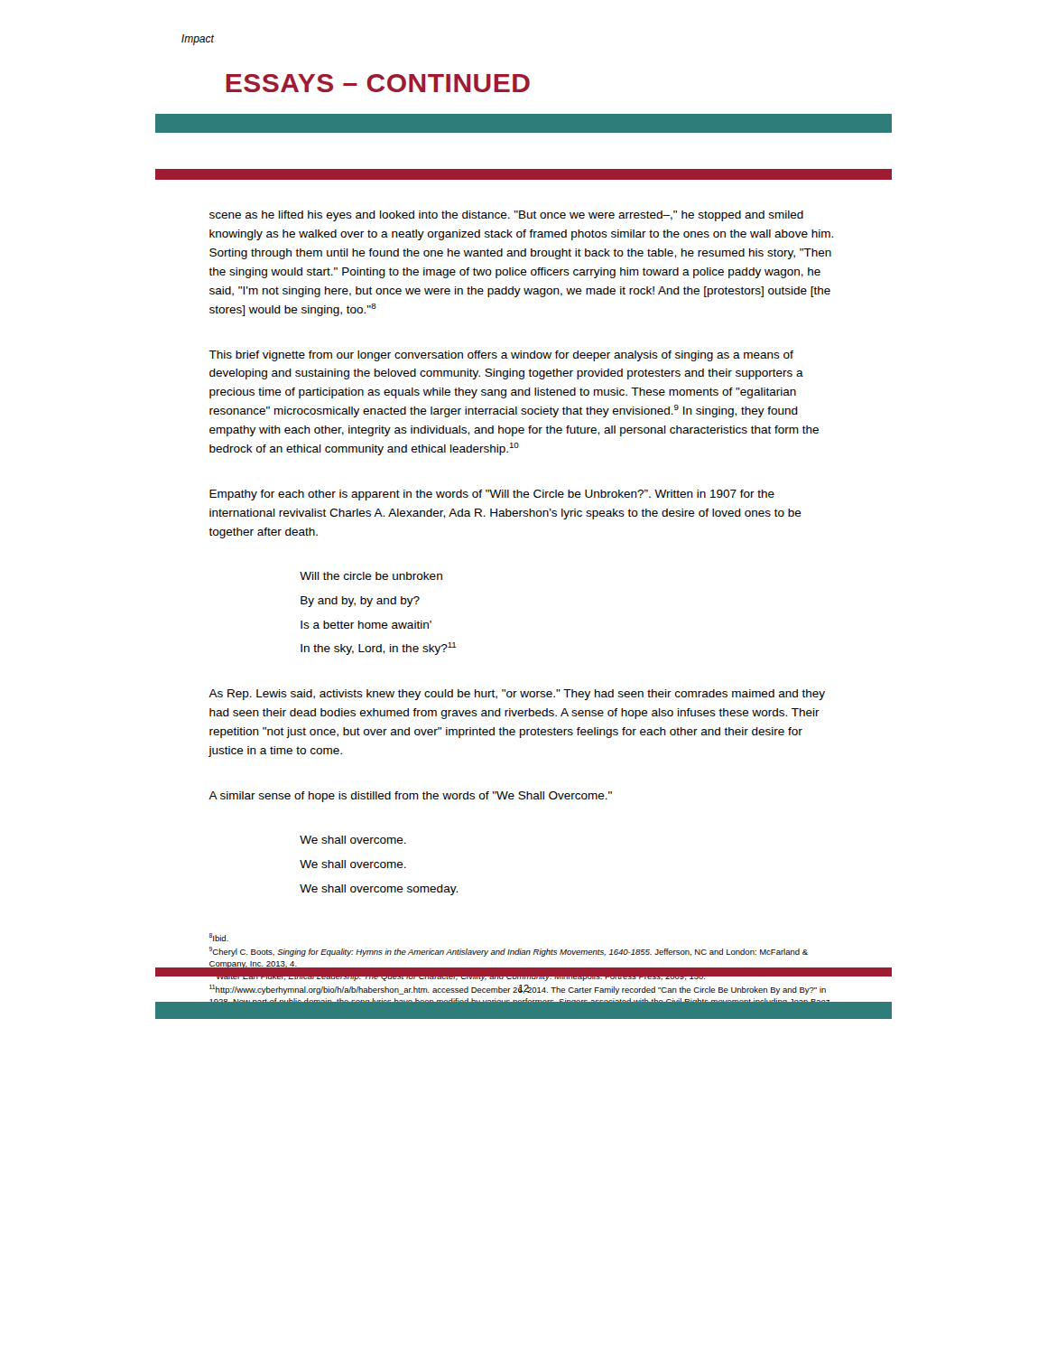Impact
ESSAYS – CONTINUED
scene as he lifted his eyes and looked into the distance. "But once we were arrested–," he stopped and smiled knowingly as he walked over to a neatly organized stack of framed photos similar to the ones on the wall above him. Sorting through them until he found the one he wanted and brought it back to the table, he resumed his story, "Then the singing would start." Pointing to the image of two police officers carrying him toward a police paddy wagon, he said, "I'm not singing here, but once we were in the paddy wagon, we made it rock! And the [protestors] outside [the stores] would be singing, too."8
This brief vignette from our longer conversation offers a window for deeper analysis of singing as a means of developing and sustaining the beloved community. Singing together provided protesters and their supporters a precious time of participation as equals while they sang and listened to music. These moments of "egalitarian resonance" microcosmically enacted the larger interracial society that they envisioned.9 In singing, they found empathy with each other, integrity as individuals, and hope for the future, all personal characteristics that form the bedrock of an ethical community and ethical leadership.10
Empathy for each other is apparent in the words of "Will the Circle be Unbroken?”. Written in 1907 for the international revivalist Charles A. Alexander, Ada R. Habershon's lyric speaks to the desire of loved ones to be together after death.
Will the circle be unbroken
By and by, by and by?
Is a better home awaitin'
In the sky, Lord, in the sky?11
As Rep. Lewis said, activists knew they could be hurt, "or worse." They had seen their comrades maimed and they had seen their dead bodies exhumed from graves and riverbeds. A sense of hope also infuses these words. Their repetition "not just once, but over and over" imprinted the protesters feelings for each other and their desire for justice in a time to come.
A similar sense of hope is distilled from the words of "We Shall Overcome."
We shall overcome.
We shall overcome.
We shall overcome someday.
8Ibid.
9Cheryl C. Boots, Singing for Equality: Hymns in the American Antislavery and Indian Rights Movements, 1640-1855. Jefferson, NC and London: McFarland & Company, Inc. 2013, 4.
10Walter Earl Fluker, Ethical Leadership: The Quest for Character, Civility, and Community. Minneapolis: Fortress Press, 2009, 130.
11http://www.cyberhymnal.org/bio/h/a/b/habershon_ar.htm. accessed December 26, 2014. The Carter Family recorded "Can the Circle Be Unbroken By and By?" in 1928. Now part of public domain, the song lyrics have been modified by various performers. Singers associated with the Civil Rights movement including Joan Baez and Bob Dylan performed and recorded it
12